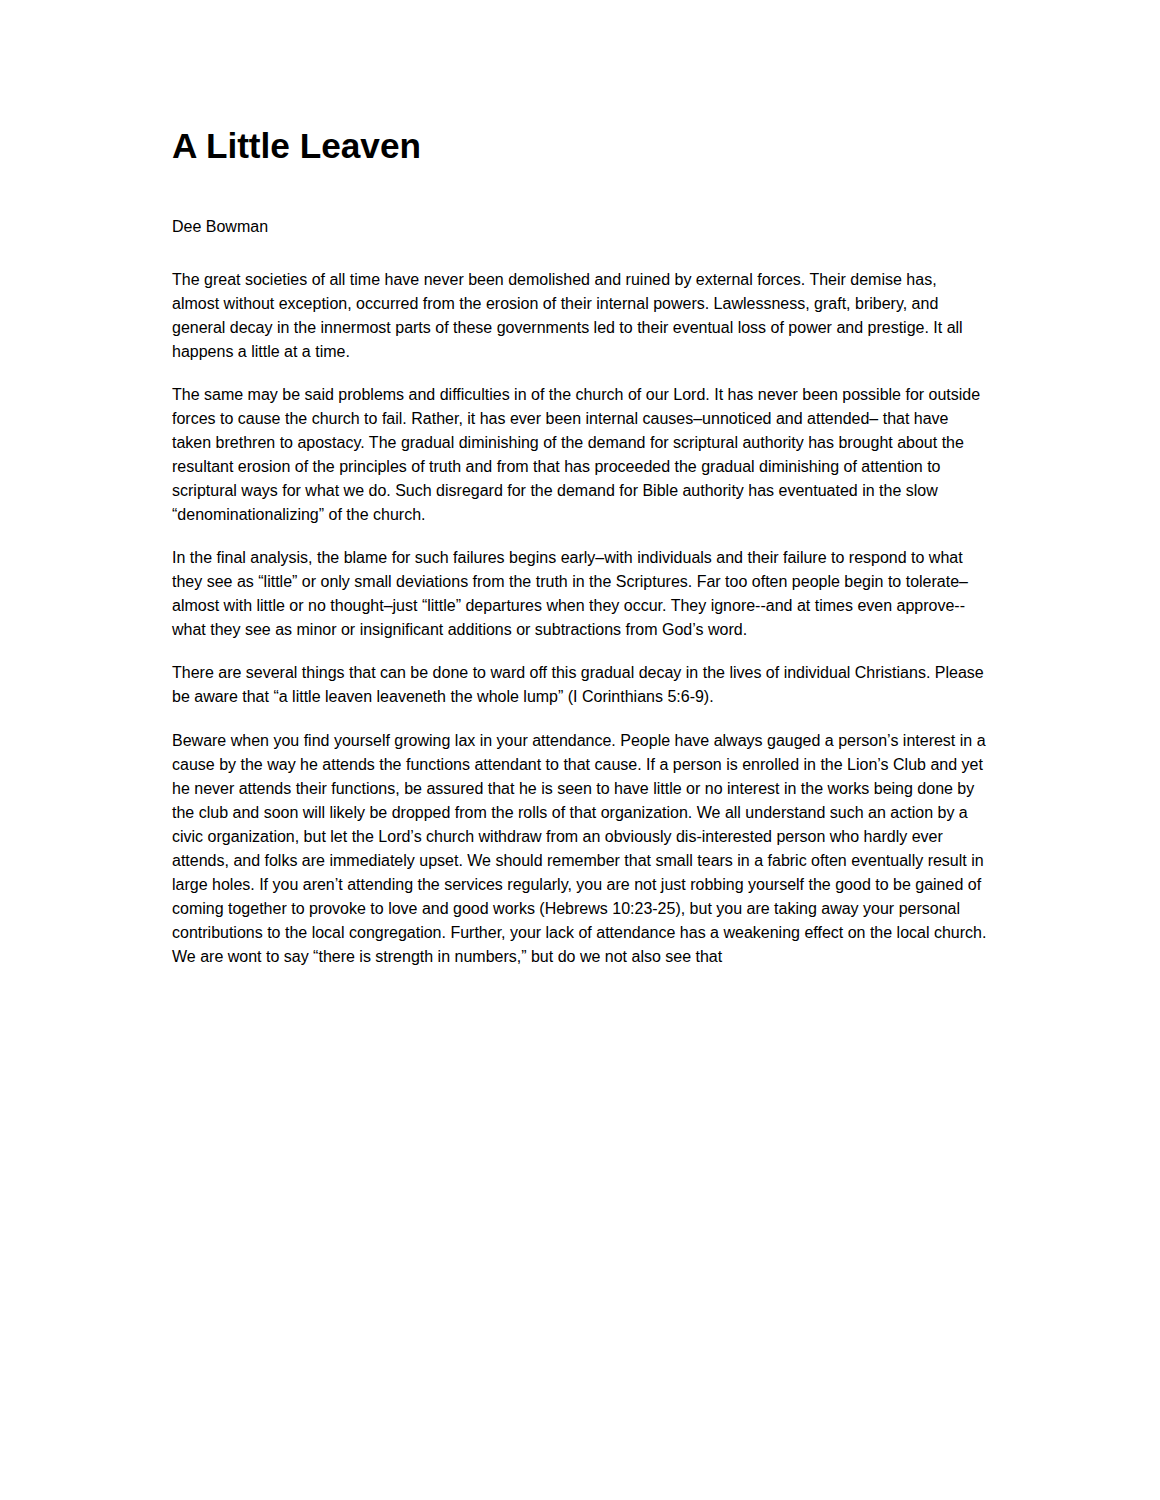A Little Leaven
Dee Bowman
The great societies of all time have never been demolished and ruined by external forces. Their demise has, almost without exception, occurred from the erosion of their internal powers. Lawlessness, graft, bribery, and general decay in the innermost parts of these governments led to their eventual loss of power and prestige. It all happens a little at a time.
The same may be said problems and difficulties in of the church of our Lord. It has never been possible for outside forces to cause the church to fail. Rather, it has ever been internal causes–unnoticed and attended– that have taken brethren to apostacy. The gradual diminishing of the demand for scriptural authority has brought about the resultant erosion of the principles of truth and from that has proceeded the gradual diminishing of attention to scriptural ways for what we do. Such disregard for the demand for Bible authority has eventuated in the slow “denominationalizing” of the church.
In the final analysis, the blame for such failures begins early–with individuals and their failure to respond to what they see as “little” or only small deviations from the truth in the Scriptures. Far too often people begin to tolerate–almost with little or no thought–just “little” departures when they occur. They ignore--and at times even approve-- what they see as minor or insignificant additions or subtractions from God’s word.
There are several things that can be done to ward off this gradual decay in the lives of individual Christians. Please be aware that “a little leaven leaveneth the whole lump” (I Corinthians 5:6-9).
Beware when you find yourself growing lax in your attendance. People have always gauged a person’s interest in a cause by the way he attends the functions attendant to that cause. If a person is enrolled in the Lion’s Club and yet he never attends their functions, be assured that he is seen to have little or no interest in the works being done by the club and soon will likely be dropped from the rolls of that organization. We all understand such an action by a civic organization, but let the Lord’s church withdraw from an obviously dis-interested person who hardly ever attends, and folks are immediately upset. We should remember that small tears in a fabric often eventually result in large holes. If you aren’t attending the services regularly, you are not just robbing yourself the good to be gained of coming together to provoke to love and good works (Hebrews 10:23-25), but you are taking away your personal contributions to the local congregation. Further, your lack of attendance has a weakening effect on the local church. We are wont to say “there is strength in numbers,” but do we not also see that